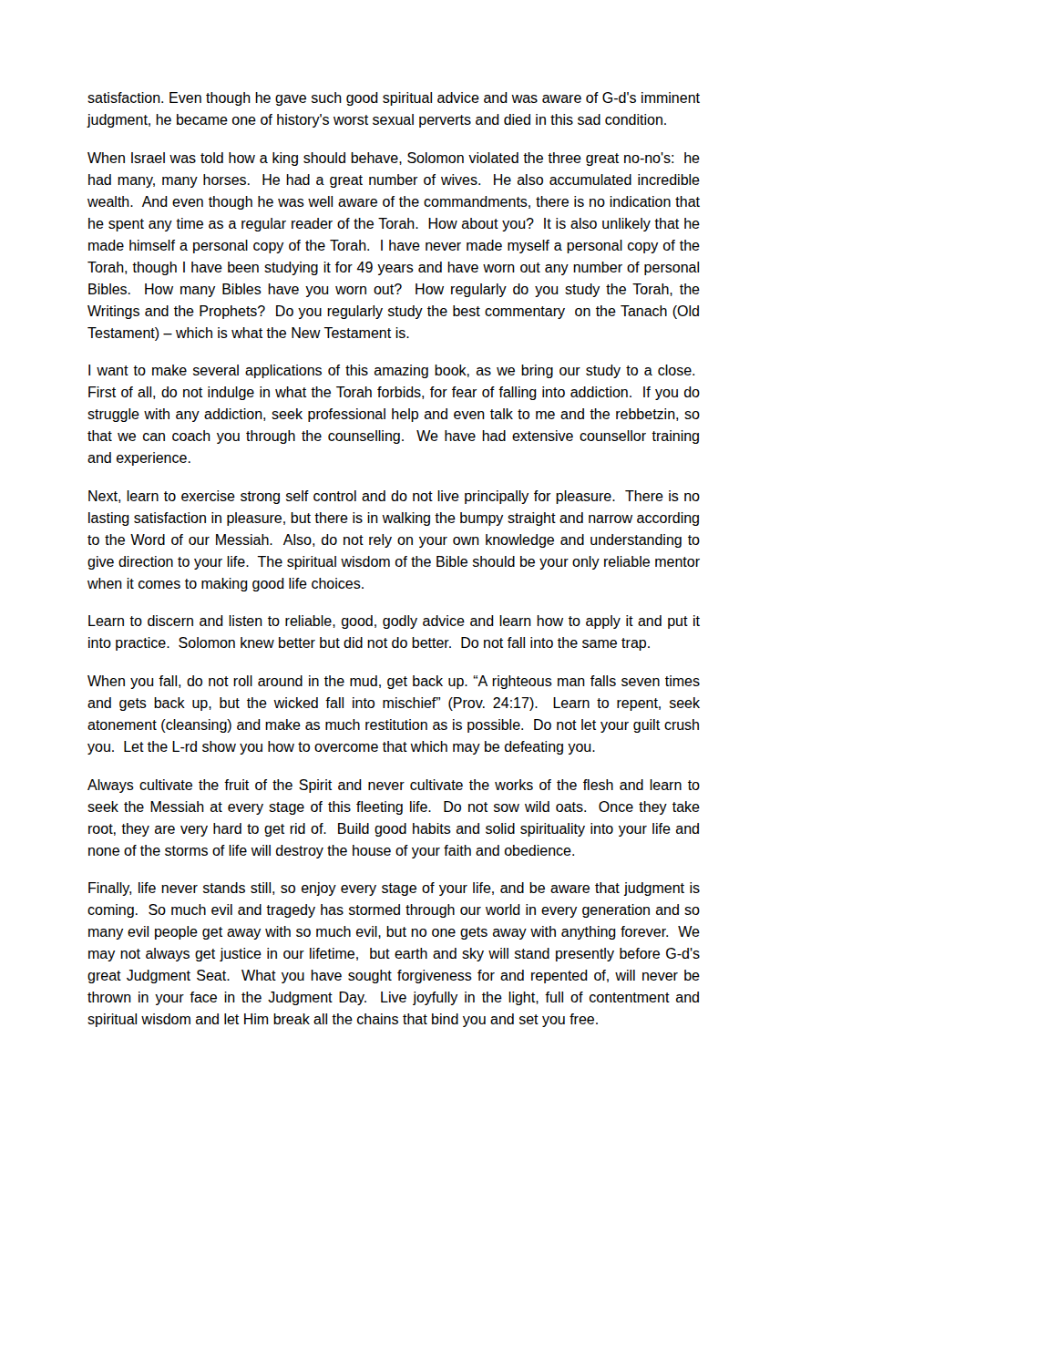satisfaction. Even though he gave such good spiritual advice and was aware of G-d's imminent judgment, he became one of history's worst sexual perverts and died in this sad condition.
When Israel was told how a king should behave, Solomon violated the three great no-no's: he had many, many horses. He had a great number of wives. He also accumulated incredible wealth. And even though he was well aware of the commandments, there is no indication that he spent any time as a regular reader of the Torah. How about you? It is also unlikely that he made himself a personal copy of the Torah. I have never made myself a personal copy of the Torah, though I have been studying it for 49 years and have worn out any number of personal Bibles. How many Bibles have you worn out? How regularly do you study the Torah, the Writings and the Prophets? Do you regularly study the best commentary on the Tanach (Old Testament) – which is what the New Testament is.
I want to make several applications of this amazing book, as we bring our study to a close. First of all, do not indulge in what the Torah forbids, for fear of falling into addiction. If you do struggle with any addiction, seek professional help and even talk to me and the rebbetzin, so that we can coach you through the counselling. We have had extensive counsellor training and experience.
Next, learn to exercise strong self control and do not live principally for pleasure. There is no lasting satisfaction in pleasure, but there is in walking the bumpy straight and narrow according to the Word of our Messiah. Also, do not rely on your own knowledge and understanding to give direction to your life. The spiritual wisdom of the Bible should be your only reliable mentor when it comes to making good life choices.
Learn to discern and listen to reliable, good, godly advice and learn how to apply it and put it into practice. Solomon knew better but did not do better. Do not fall into the same trap.
When you fall, do not roll around in the mud, get back up. “A righteous man falls seven times and gets back up, but the wicked fall into mischief” (Prov. 24:17). Learn to repent, seek atonement (cleansing) and make as much restitution as is possible. Do not let your guilt crush you. Let the L-rd show you how to overcome that which may be defeating you.
Always cultivate the fruit of the Spirit and never cultivate the works of the flesh and learn to seek the Messiah at every stage of this fleeting life. Do not sow wild oats. Once they take root, they are very hard to get rid of. Build good habits and solid spirituality into your life and none of the storms of life will destroy the house of your faith and obedience.
Finally, life never stands still, so enjoy every stage of your life, and be aware that judgment is coming. So much evil and tragedy has stormed through our world in every generation and so many evil people get away with so much evil, but no one gets away with anything forever. We may not always get justice in our lifetime, but earth and sky will stand presently before G-d's great Judgment Seat. What you have sought forgiveness for and repented of, will never be thrown in your face in the Judgment Day. Live joyfully in the light, full of contentment and spiritual wisdom and let Him break all the chains that bind you and set you free.